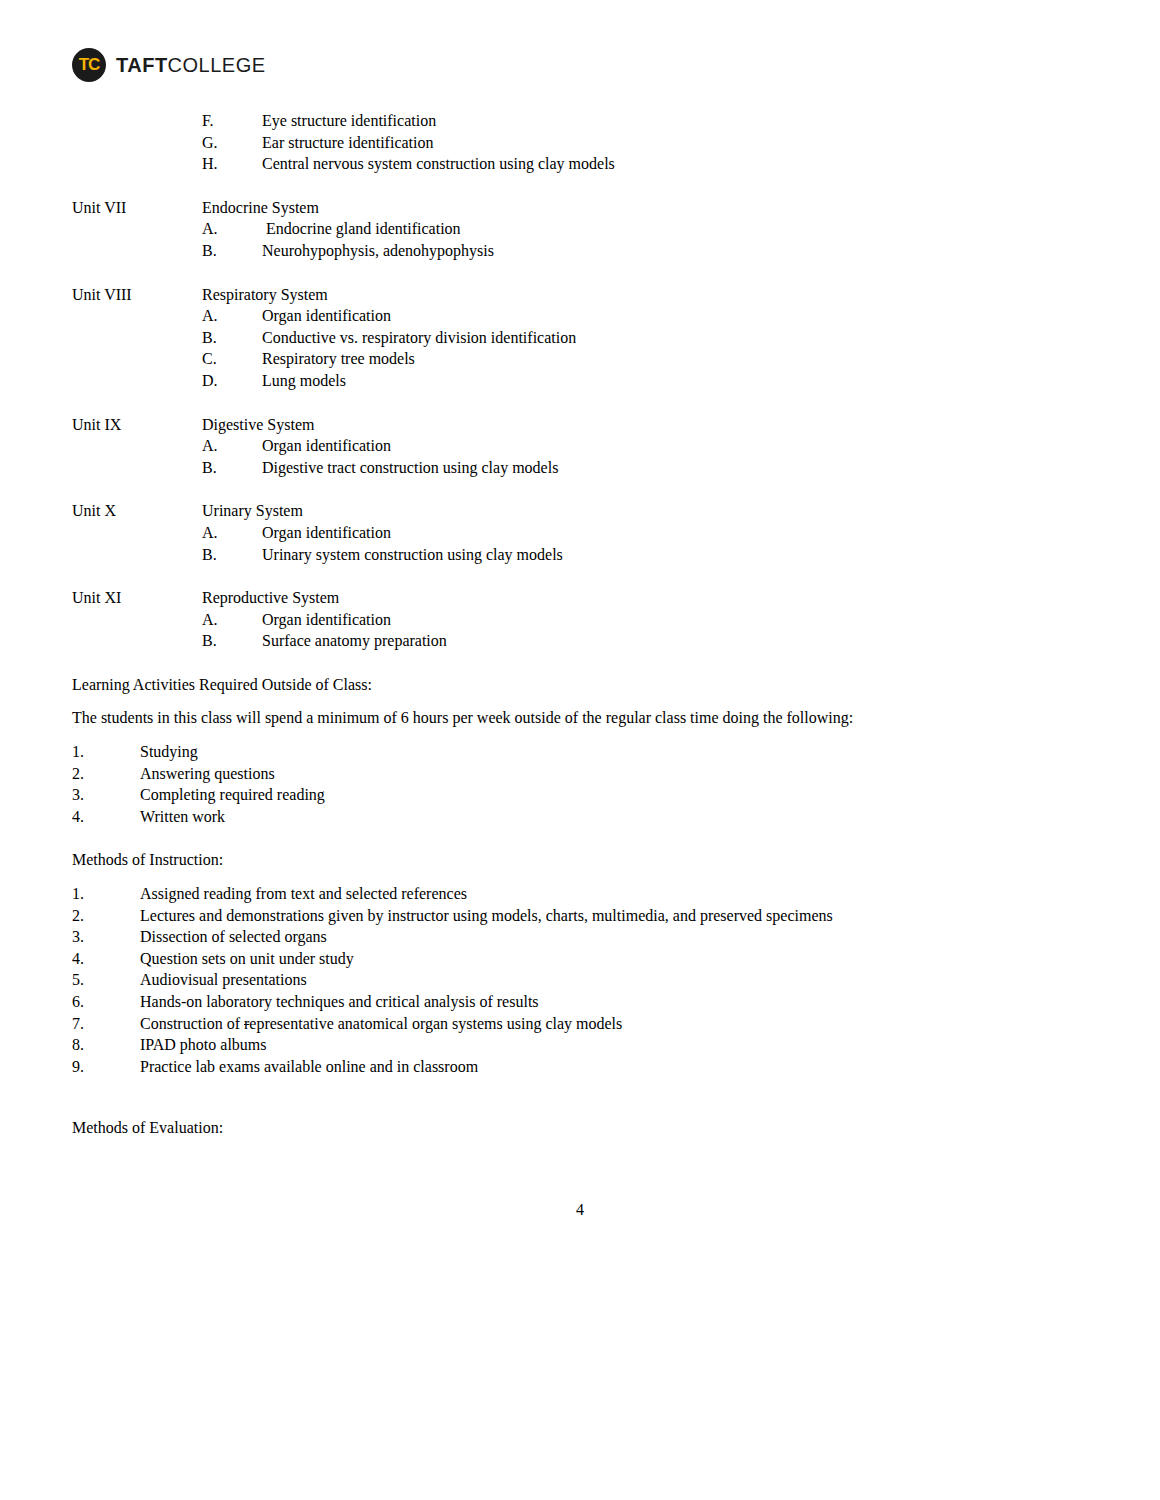TC
TAFT COLLEGE
F.
Eye structure identification
G.
Ear structure identification
H.
Central nervous system construction using clay models
Unit VII
Endocrine System
A.
Endocrine gland identification
B.
Neurohypophysis, adenohypophysis
Unit VIII
Respiratory System
A.
Organ identification
B.
Conductive vs. respiratory division identification
C.
Respiratory tree models
D.
Lung models
Unit IX
Digestive System
A.
Organ identification
B.
Digestive tract construction using clay models
Unit X
Urinary System
A.
Organ identification
B.
Urinary system construction using clay models
Unit XI
Reproductive System
A.
Organ identification
B.
Surface anatomy preparation
Learning Activities Required Outside of Class:
The students in this class will spend a minimum of 6 hours per week outside of the regular class time doing the following:
1. Studying
2. Answering questions
3. Completing required reading
4. Written work
Methods of Instruction:
1. Assigned reading from text and selected references
2. Lectures and demonstrations given by instructor using models, charts, multimedia, and preserved specimens
3. Dissection of selected organs
4. Question sets on unit under study
5. Audiovisual presentations
6. Hands-on laboratory techniques and critical analysis of results
7. Construction of representative anatomical organ systems using clay models
8. IPAD photo albums
9. Practice lab exams available online and in classroom
Methods of Evaluation:
4